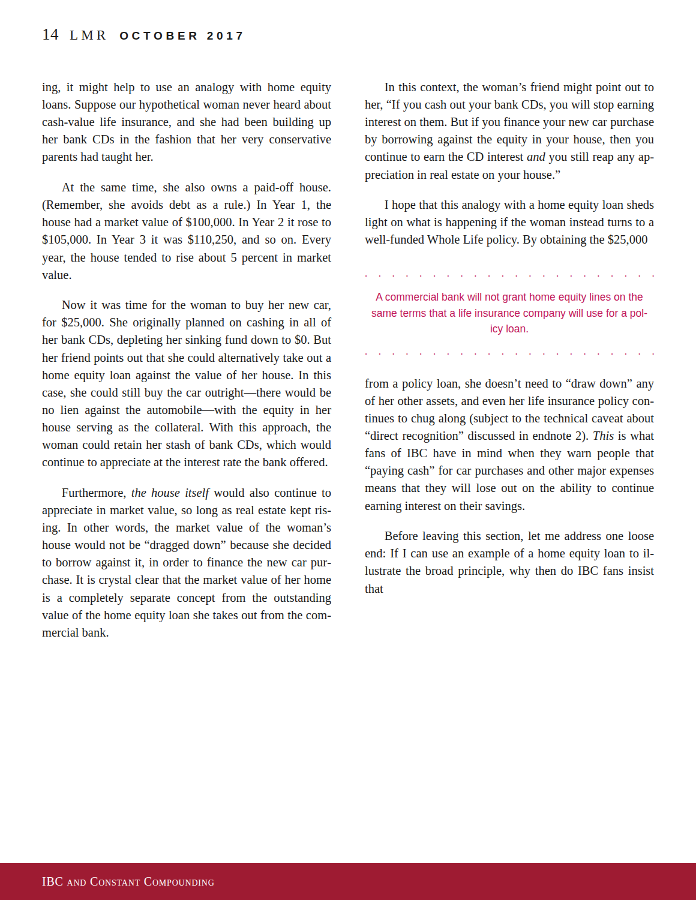14 LMR OCTOBER 2017
ing, it might help to use an analogy with home equity loans. Suppose our hypothetical woman never heard about cash-value life insurance, and she had been building up her bank CDs in the fashion that her very conservative parents had taught her.
At the same time, she also owns a paid-off house. (Remember, she avoids debt as a rule.) In Year 1, the house had a market value of $100,000. In Year 2 it rose to $105,000. In Year 3 it was $110,250, and so on. Every year, the house tended to rise about 5 percent in market value.
Now it was time for the woman to buy her new car, for $25,000. She originally planned on cashing in all of her bank CDs, depleting her sinking fund down to $0. But her friend points out that she could alternatively take out a home equity loan against the value of her house. In this case, she could still buy the car outright—there would be no lien against the automobile—with the equity in her house serving as the collateral. With this approach, the woman could retain her stash of bank CDs, which would continue to appreciate at the interest rate the bank offered.
Furthermore, the house itself would also continue to appreciate in market value, so long as real estate kept rising. In other words, the market value of the woman’s house would not be “dragged down” because she decided to borrow against it, in order to finance the new car purchase. It is crystal clear that the market value of her home is a completely separate concept from the outstanding value of the home equity loan she takes out from the commercial bank.
In this context, the woman’s friend might point out to her, “If you cash out your bank CDs, you will stop earning interest on them. But if you finance your new car purchase by borrowing against the equity in your house, then you continue to earn the CD interest and you still reap any appreciation in real estate on your house.”
I hope that this analogy with a home equity loan sheds light on what is happening if the woman instead turns to a well-funded Whole Life policy. By obtaining the $25,000
. . . . . . . . . . . . . . . . . . . . . . . . . . . . . . . . . . . . . .
A commercial bank will not grant home equity lines on the same terms that a life insurance company will use for a policy loan.
. . . . . . . . . . . . . . . . . . . . . . . . . . . . . . . . . . . . . .
from a policy loan, she doesn’t need to “draw down” any of her other assets, and even her life insurance policy continues to chug along (subject to the technical caveat about “direct recognition” discussed in endnote 2). This is what fans of IBC have in mind when they warn people that “paying cash” for car purchases and other major expenses means that they will lose out on the ability to continue earning interest on their savings.
Before leaving this section, let me address one loose end: If I can use an example of a home equity loan to illustrate the broad principle, why then do IBC fans insist that
IBC and Constant Compounding